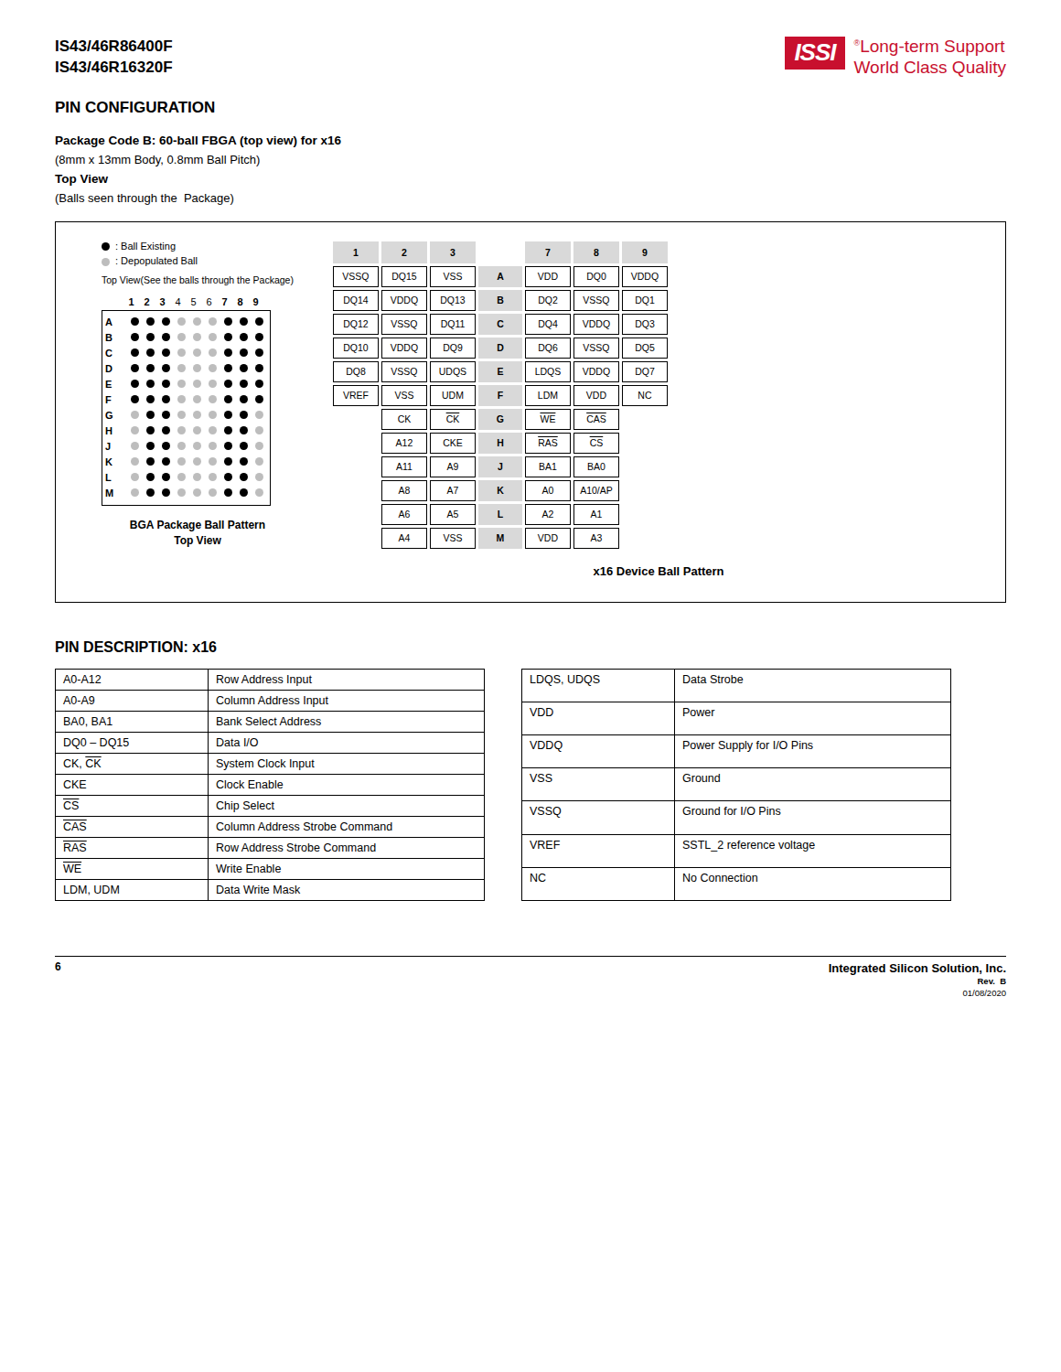IS43/46R86400F
IS43/46R16320F
ISSI
®Long-term Support
World Class Quality
PIN CONFIGURATION
Package Code B: 60-ball FBGA (top view) for x16
(8mm x 13mm Body, 0.8mm Ball Pitch)
Top View
(Balls seen through the Package)
: Ball Existing
: Depopulated Ball
Top View(See the balls through the Package)
| | 1 | 2 | 3 | 4 | 5 | 6 | 7 | 8 | 9 |
| A | | | | | | | | | |
| B | | | | | | | | | |
| C | | | | | | | | | |
| D | | | | | | | | | |
| E | | | | | | | | | |
| F | | | | | | | | | |
| G | | | | | | | | | |
| H | | | | | | | | | |
| J | | | | | | | | | |
| K | | | | | | | | | |
| L | | | | | | | | | |
| M | | | | | | | | | |
BGA Package Ball Pattern
Top View
| 1 | 2 | 3 | | 7 | 8 | 9 |
| VSSQ | DQ15 | VSS | A | VDD | DQ0 | VDDQ |
| DQ14 | VDDQ | DQ13 | B | DQ2 | VSSQ | DQ1 |
| DQ12 | VSSQ | DQ11 | C | DQ4 | VDDQ | DQ3 |
| DQ10 | VDDQ | DQ9 | D | DQ6 | VSSQ | DQ5 |
| DQ8 | VSSQ | UDQS | E | LDQS | VDDQ | DQ7 |
| VREF | VSS | UDM | F | LDM | VDD | NC |
| | CK | CK | G | WE | CAS | |
| | A12 | CKE | H | RAS | CS | |
| | A11 | A9 | J | BA1 | BA0 | |
| | A8 | A7 | K | A0 | A10/AP | |
| | A6 | A5 | L | A2 | A1 | |
| | A4 | VSS | M | VDD | A3 | |
x16 Device Ball Pattern
PIN DESCRIPTION: x16
| A0-A12 | Row Address Input |
| A0-A9 | Column Address Input |
| BA0, BA1 | Bank Select Address |
| DQ0 – DQ15 | Data I/O |
| CK, CK | System Clock Input |
| CKE | Clock Enable |
| CS | Chip Select |
| CAS | Column Address Strobe Command |
| RAS | Row Address Strobe Command |
| WE | Write Enable |
| LDM, UDM | Data Write Mask |
| LDQS, UDQS | Data Strobe |
| VDD | Power |
| VDDQ | Power Supply for I/O Pins |
| VSS | Ground |
| VSSQ | Ground for I/O Pins |
| VREF | SSTL_2 reference voltage |
| NC | No Connection |
6
Integrated Silicon Solution, Inc.
Rev. B
01/08/2020